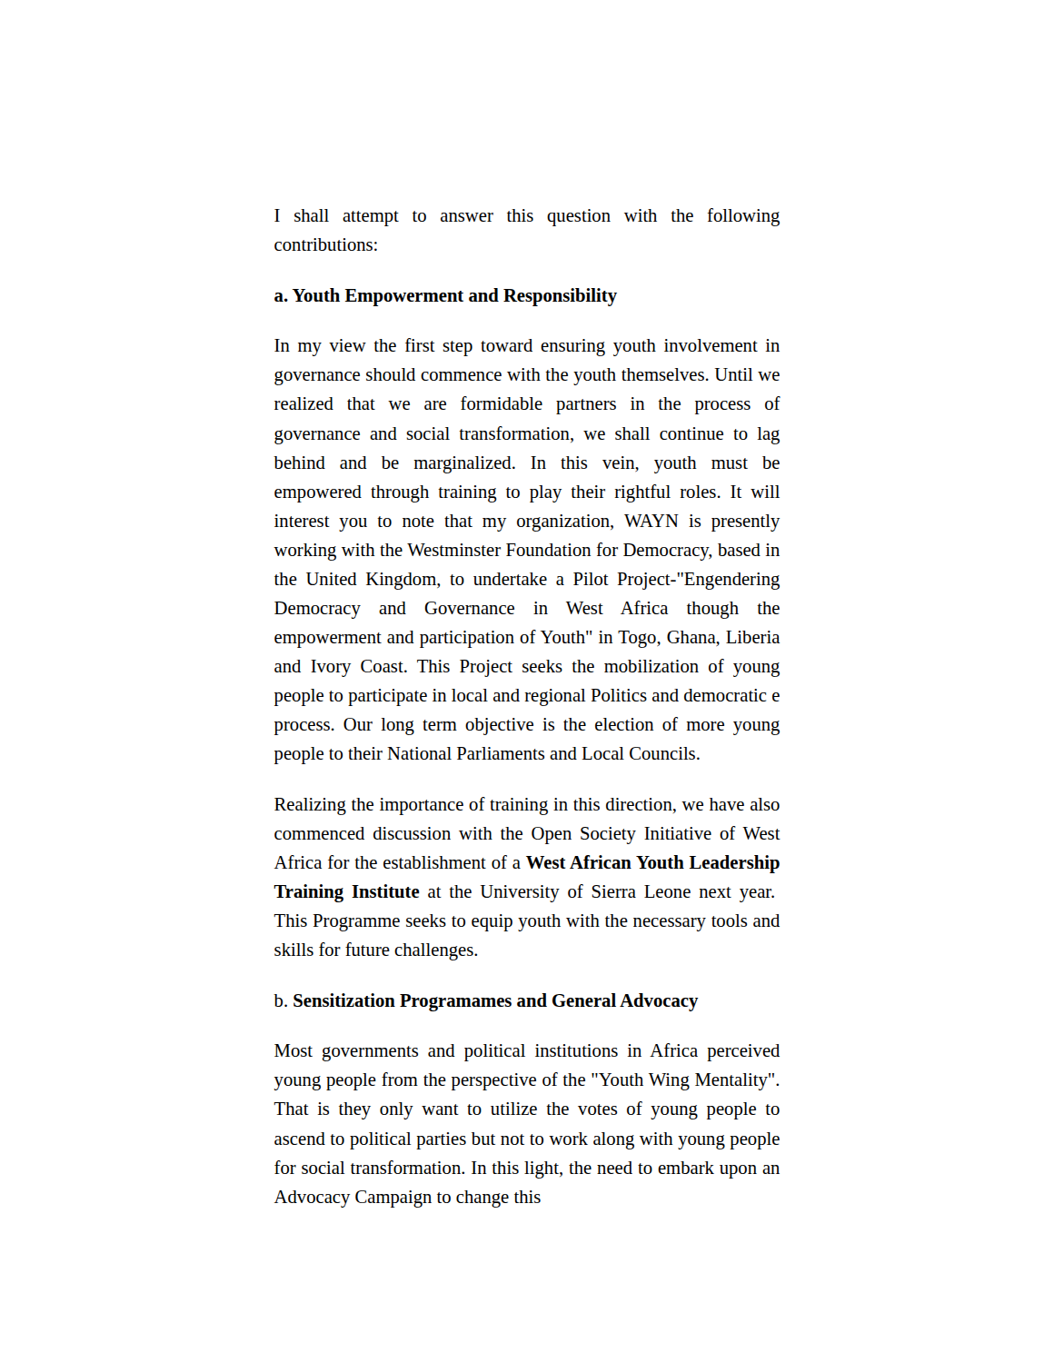I shall attempt to answer this question with the following contributions:
a. Youth Empowerment and Responsibility
In my view the first step toward ensuring youth involvement in governance should commence with the youth themselves. Until we realized that we are formidable partners in the process of governance and social transformation, we shall continue to lag behind and be marginalized. In this vein, youth must be empowered through training to play their rightful roles. It will interest you to note that my organization, WAYN is presently working with the Westminster Foundation for Democracy, based in the United Kingdom, to undertake a Pilot Project-"Engendering Democracy and Governance in West Africa though the empowerment and participation of Youth" in Togo, Ghana, Liberia and Ivory Coast. This Project seeks the mobilization of young people to participate in local and regional Politics and democratic e process. Our long term objective is the election of more young people to their National Parliaments and Local Councils.
Realizing the importance of training in this direction, we have also commenced discussion with the Open Society Initiative of West Africa for the establishment of a West African Youth Leadership Training Institute at the University of Sierra Leone next year. This Programme seeks to equip youth with the necessary tools and skills for future challenges.
b. Sensitization Programames and General Advocacy
Most governments and political institutions in Africa perceived young people from the perspective of the "Youth Wing Mentality". That is they only want to utilize the votes of young people to ascend to political parties but not to work along with young people for social transformation. In this light, the need to embark upon an Advocacy Campaign to change this